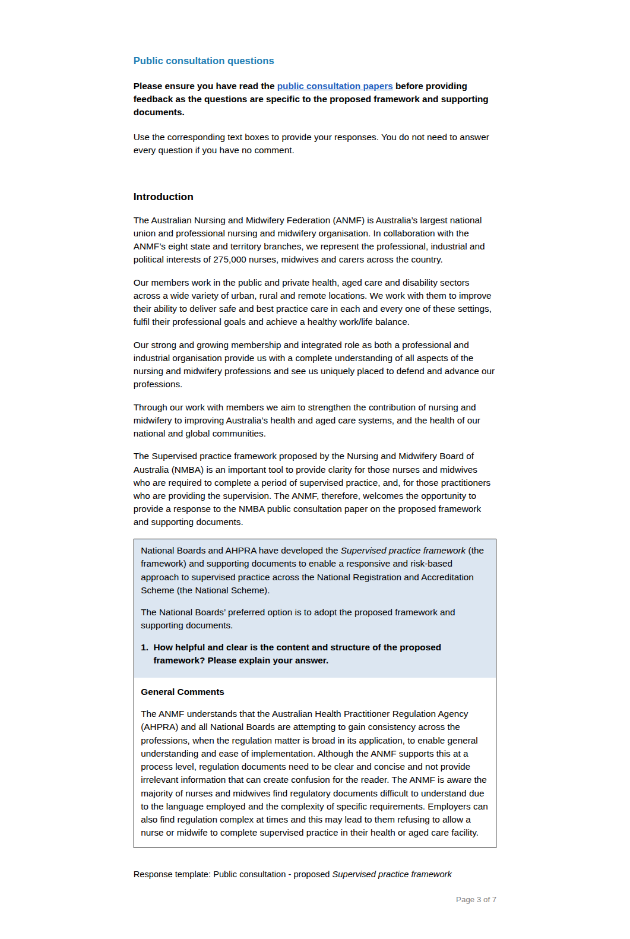Public consultation questions
Please ensure you have read the public consultation papers before providing feedback as the questions are specific to the proposed framework and supporting documents.
Use the corresponding text boxes to provide your responses. You do not need to answer every question if you have no comment.
Introduction
The Australian Nursing and Midwifery Federation (ANMF) is Australia’s largest national union and professional nursing and midwifery organisation. In collaboration with the ANMF’s eight state and territory branches, we represent the professional, industrial and political interests of 275,000 nurses, midwives and carers across the country.
Our members work in the public and private health, aged care and disability sectors across a wide variety of urban, rural and remote locations. We work with them to improve their ability to deliver safe and best practice care in each and every one of these settings, fulfil their professional goals and achieve a healthy work/life balance.
Our strong and growing membership and integrated role as both a professional and industrial organisation provide us with a complete understanding of all aspects of the nursing and midwifery professions and see us uniquely placed to defend and advance our professions.
Through our work with members we aim to strengthen the contribution of nursing and midwifery to improving Australia’s health and aged care systems, and the health of our national and global communities.
The Supervised practice framework proposed by the Nursing and Midwifery Board of Australia (NMBA) is an important tool to provide clarity for those nurses and midwives who are required to complete a period of supervised practice, and, for those practitioners who are providing the supervision. The ANMF, therefore, welcomes the opportunity to provide a response to the NMBA public consultation paper on the proposed framework and supporting documents.
National Boards and AHPRA have developed the Supervised practice framework (the framework) and supporting documents to enable a responsive and risk-based approach to supervised practice across the National Registration and Accreditation Scheme (the National Scheme).
The National Boards’ preferred option is to adopt the proposed framework and supporting documents.
1. How helpful and clear is the content and structure of the proposed framework? Please explain your answer.
General Comments
The ANMF understands that the Australian Health Practitioner Regulation Agency (AHPRA) and all National Boards are attempting to gain consistency across the professions, when the regulation matter is broad in its application, to enable general understanding and ease of implementation. Although the ANMF supports this at a process level, regulation documents need to be clear and concise and not provide irrelevant information that can create confusion for the reader. The ANMF is aware the majority of nurses and midwives find regulatory documents difficult to understand due to the language employed and the complexity of specific requirements. Employers can also find regulation complex at times and this may lead to them refusing to allow a nurse or midwife to complete supervised practice in their health or aged care facility.
Response template: Public consultation - proposed Supervised practice framework
Page 3 of 7